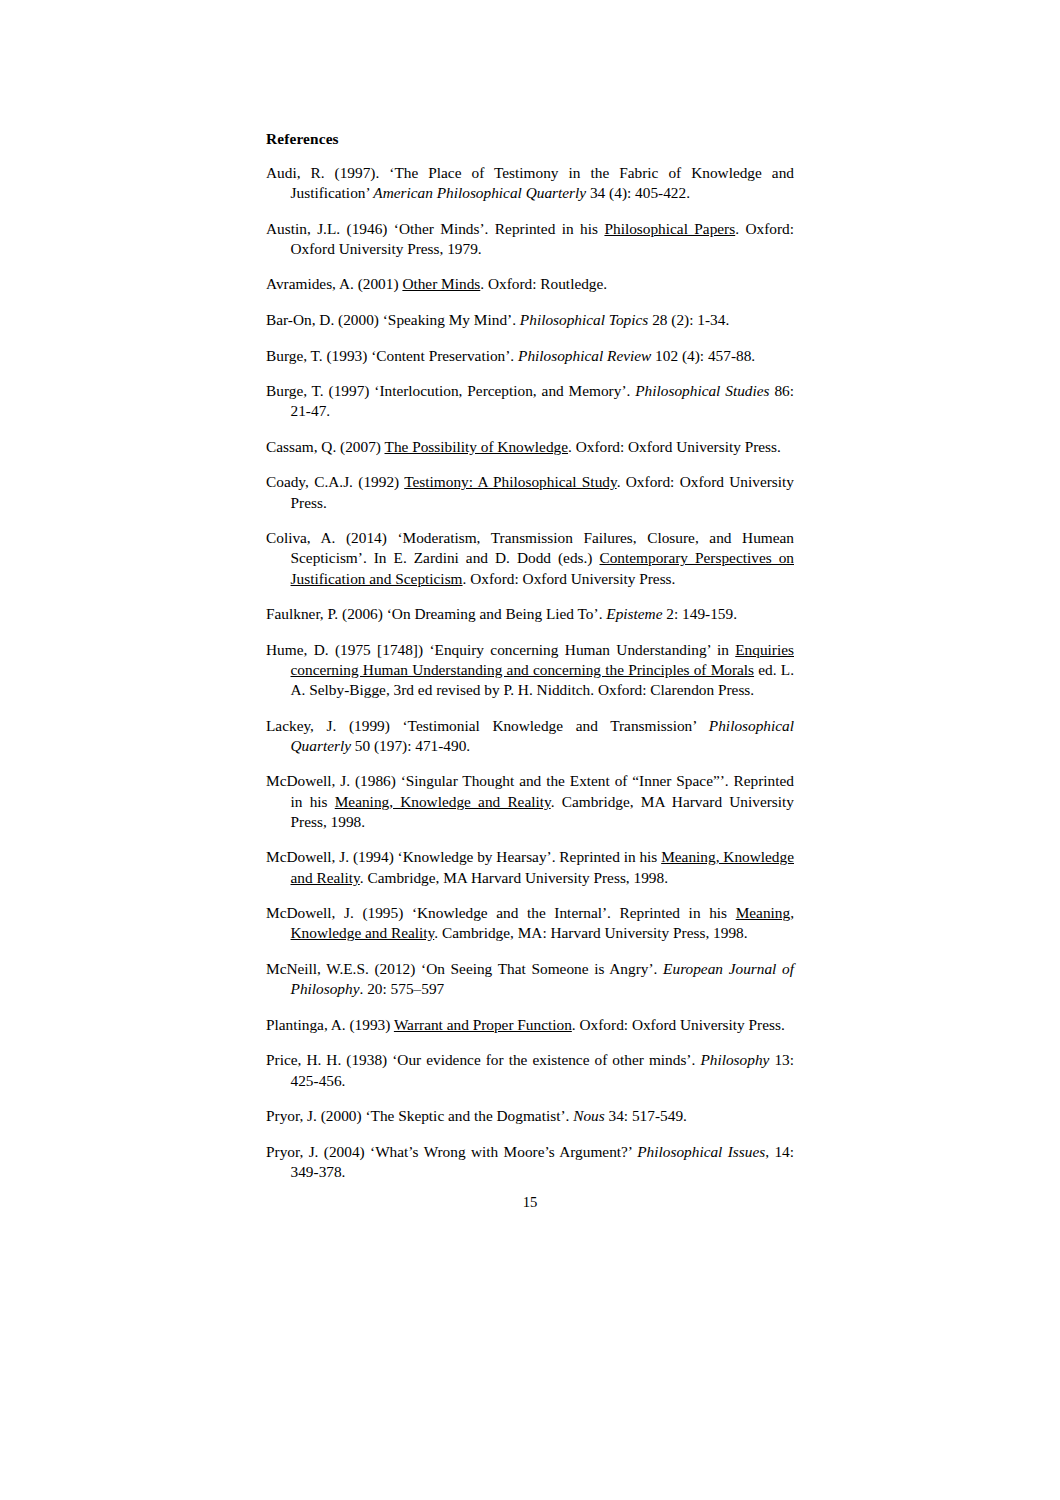References
Audi, R. (1997). ‘The Place of Testimony in the Fabric of Knowledge and Justification’ American Philosophical Quarterly 34 (4): 405-422.
Austin, J.L. (1946) ‘Other Minds’. Reprinted in his Philosophical Papers. Oxford: Oxford University Press, 1979.
Avramides, A. (2001) Other Minds. Oxford: Routledge.
Bar-On, D. (2000) ‘Speaking My Mind’. Philosophical Topics 28 (2): 1-34.
Burge, T. (1993) ‘Content Preservation’. Philosophical Review 102 (4): 457-88.
Burge, T. (1997) ‘Interlocution, Perception, and Memory’. Philosophical Studies 86: 21-47.
Cassam, Q. (2007) The Possibility of Knowledge. Oxford: Oxford University Press.
Coady, C.A.J. (1992) Testimony: A Philosophical Study. Oxford: Oxford University Press.
Coliva, A. (2014) ‘Moderatism, Transmission Failures, Closure, and Humean Scepticism’. In E. Zardini and D. Dodd (eds.) Contemporary Perspectives on Justification and Scepticism. Oxford: Oxford University Press.
Faulkner, P. (2006) ‘On Dreaming and Being Lied To’. Episteme 2: 149-159.
Hume, D. (1975 [1748]) ‘Enquiry concerning Human Understanding’ in Enquiries concerning Human Understanding and concerning the Principles of Morals ed. L. A. Selby-Bigge, 3rd ed revised by P. H. Nidditch. Oxford: Clarendon Press.
Lackey, J. (1999) ‘Testimonial Knowledge and Transmission’ Philosophical Quarterly 50 (197): 471-490.
McDowell, J. (1986) ‘Singular Thought and the Extent of “Inner Space”’. Reprinted in his Meaning, Knowledge and Reality. Cambridge, MA Harvard University Press, 1998.
McDowell, J. (1994) ‘Knowledge by Hearsay’. Reprinted in his Meaning, Knowledge and Reality. Cambridge, MA Harvard University Press, 1998.
McDowell, J. (1995) ‘Knowledge and the Internal’. Reprinted in his Meaning, Knowledge and Reality. Cambridge, MA: Harvard University Press, 1998.
McNeill, W.E.S. (2012) ‘On Seeing That Someone is Angry’. European Journal of Philosophy. 20: 575–597
Plantinga, A. (1993) Warrant and Proper Function. Oxford: Oxford University Press.
Price, H. H. (1938) ‘Our evidence for the existence of other minds’. Philosophy 13: 425-456.
Pryor, J. (2000) ‘The Skeptic and the Dogmatist’. Nous 34: 517-549.
Pryor, J. (2004) ‘What’s Wrong with Moore’s Argument?’ Philosophical Issues, 14: 349-378.
15